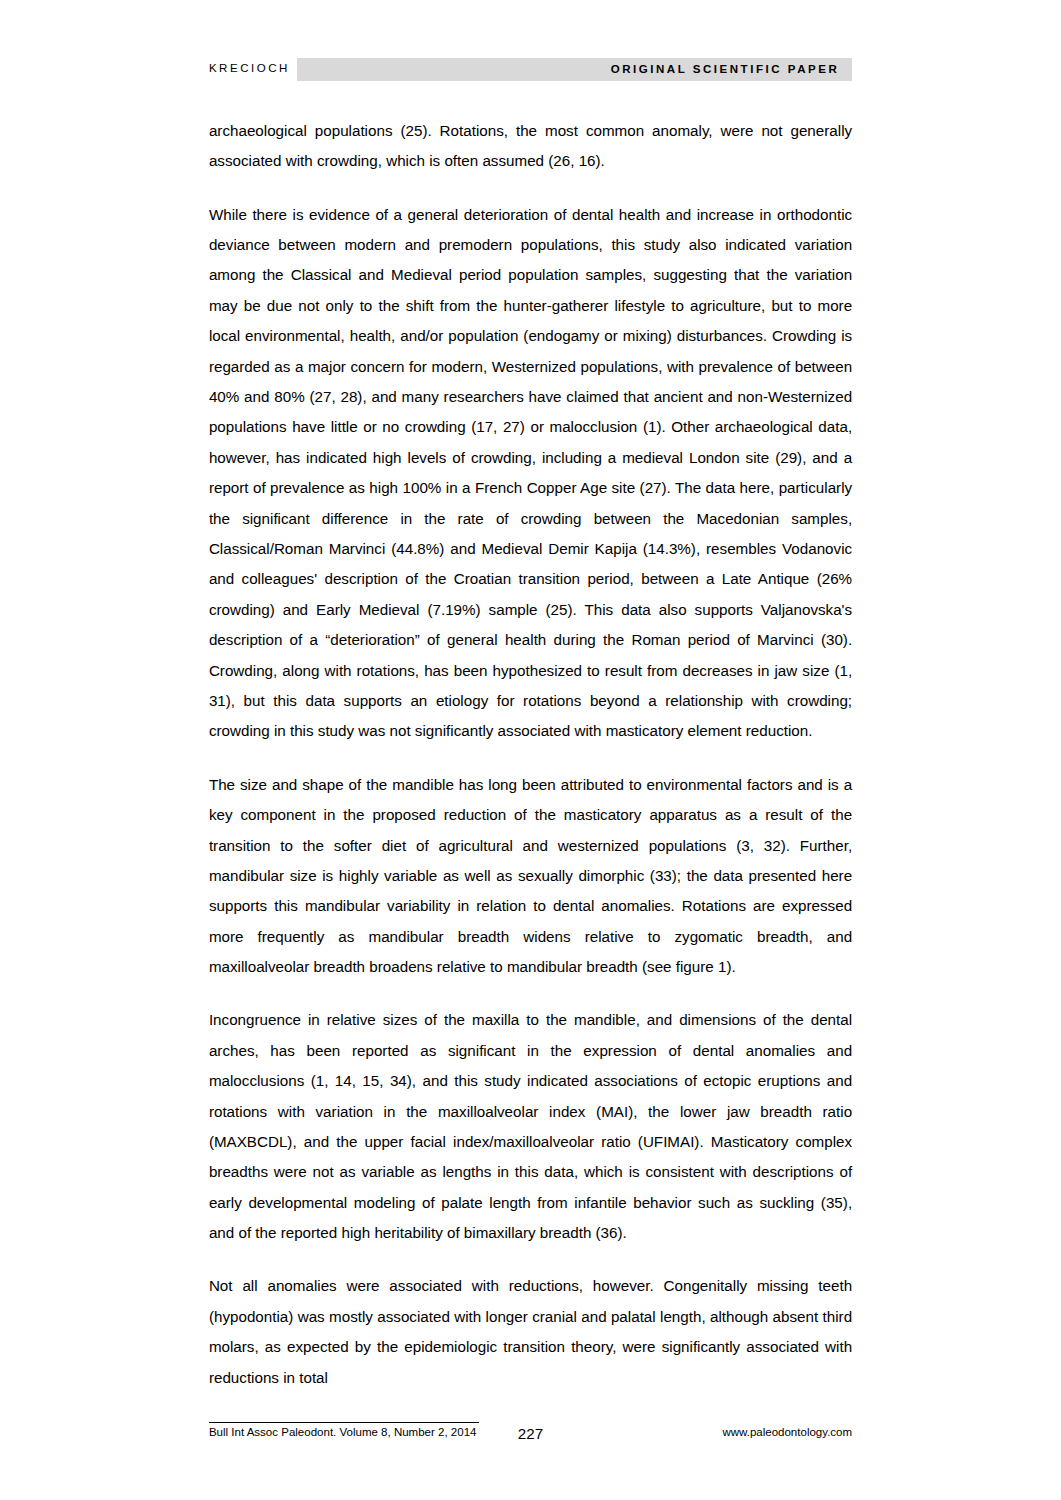Krecioch
Original Scientific Paper
archaeological populations (25). Rotations, the most common anomaly, were not generally associated with crowding, which is often assumed (26, 16).
While there is evidence of a general deterioration of dental health and increase in orthodontic deviance between modern and premodern populations, this study also indicated variation among the Classical and Medieval period population samples, suggesting that the variation may be due not only to the shift from the hunter-gatherer lifestyle to agriculture, but to more local environmental, health, and/or population (endogamy or mixing) disturbances. Crowding is regarded as a major concern for modern, Westernized populations, with prevalence of between 40% and 80% (27, 28), and many researchers have claimed that ancient and non-Westernized populations have little or no crowding (17, 27) or malocclusion (1). Other archaeological data, however, has indicated high levels of crowding, including a medieval London site (29), and a report of prevalence as high 100% in a French Copper Age site (27). The data here, particularly the significant difference in the rate of crowding between the Macedonian samples, Classical/Roman Marvinci (44.8%) and Medieval Demir Kapija (14.3%), resembles Vodanovic and colleagues' description of the Croatian transition period, between a Late Antique (26% crowding) and Early Medieval (7.19%) sample (25). This data also supports Valjanovska's description of a “deterioration” of general health during the Roman period of Marvinci (30). Crowding, along with rotations, has been hypothesized to result from decreases in jaw size (1, 31), but this data supports an etiology for rotations beyond a relationship with crowding; crowding in this study was not significantly associated with masticatory element reduction.
The size and shape of the mandible has long been attributed to environmental factors and is a key component in the proposed reduction of the masticatory apparatus as a result of the transition to the softer diet of agricultural and westernized populations (3, 32). Further, mandibular size is highly variable as well as sexually dimorphic (33); the data presented here supports this mandibular variability in relation to dental anomalies. Rotations are expressed more frequently as mandibular breadth widens relative to zygomatic breadth, and maxilloalveolar breadth broadens relative to mandibular breadth (see figure 1).
Incongruence in relative sizes of the maxilla to the mandible, and dimensions of the dental arches, has been reported as significant in the expression of dental anomalies and malocclusions (1, 14, 15, 34), and this study indicated associations of ectopic eruptions and rotations with variation in the maxilloalveolar index (MAI), the lower jaw breadth ratio (MAXBCDL), and the upper facial index/maxilloalveolar ratio (UFIMAI). Masticatory complex breadths were not as variable as lengths in this data, which is consistent with descriptions of early developmental modeling of palate length from infantile behavior such as suckling (35), and of the reported high heritability of bimaxillary breadth (36).
Not all anomalies were associated with reductions, however. Congenitally missing teeth (hypodontia) was mostly associated with longer cranial and palatal length, although absent third molars, as expected by the epidemiologic transition theory, were significantly associated with reductions in total
Bull Int Assoc Paleodont. Volume 8, Number 2, 2014
www.paleodontology.com
227